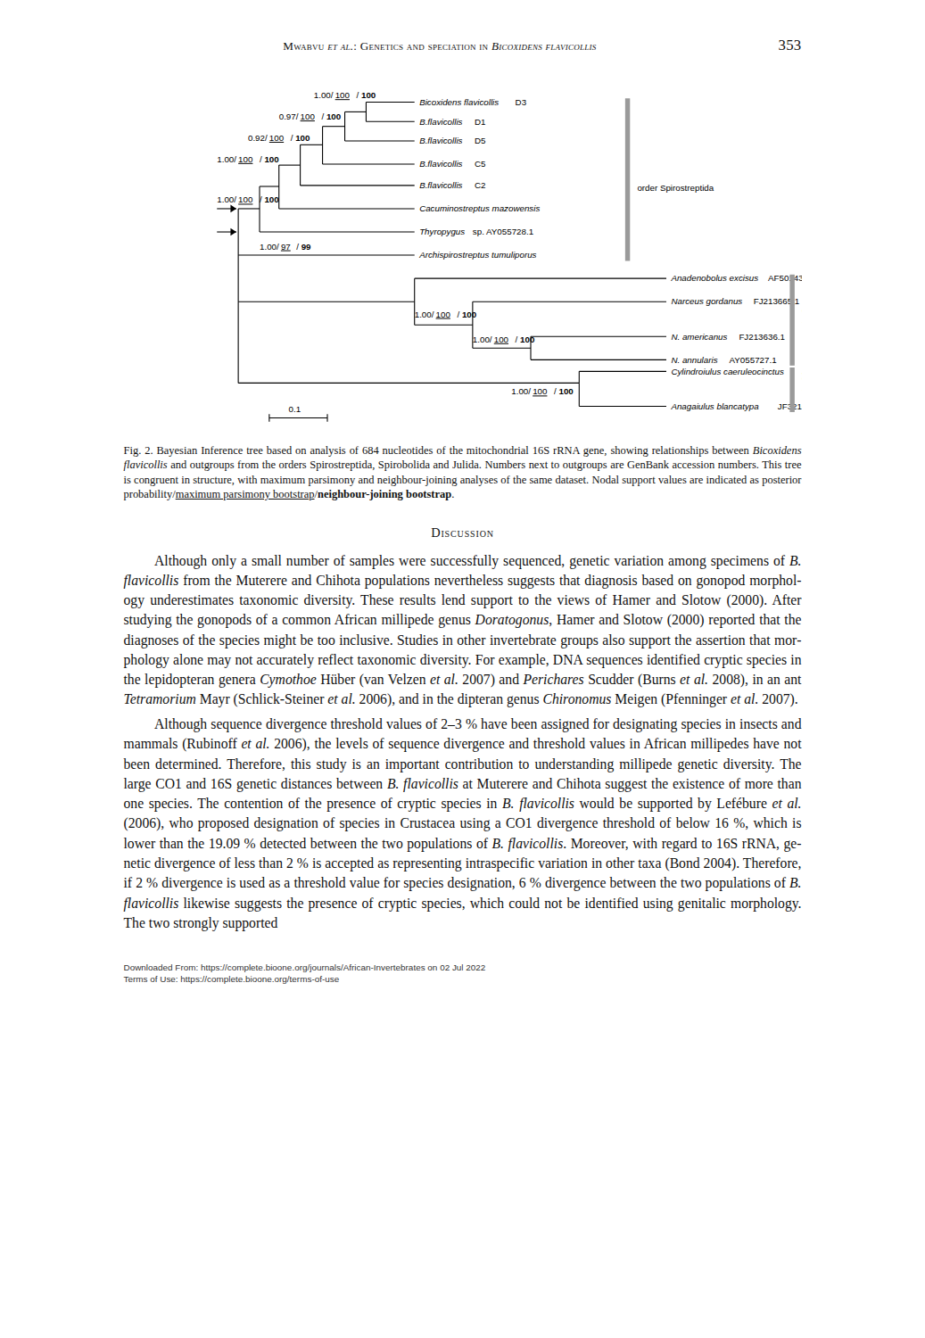Mwabvu et al.: Genetics and speciation in Bicoxidens flavicollis 353
Bicoxidens flavicollis D3 B.flavicollis D1 B.flavicollis D5 B.flavicollis C5 B.flavicollis C2 Cacuminostreptus mazowensis Thyropygus sp. AY055728.1 Archispirostreptus tumuliporus Anadenobolus excisus AF501438.1 Narceus gordanus FJ213665.1 N. americanus FJ213636.1 N. annularis AY055727.1 Cylindroiulus caeruleocinctus JF320956 Anagaiulus blancatypa JF321001.1 1.00/100/100 0.97/100/100 0.92/100/100 1.00/100/100 1.00/100/100 1.00/97/99 1.00/100/100 1.00/100/100 1.00/100/100 0.1 order Spirostreptida order Spirobolida (outgroups) order Julida (outgroups)
Fig. 2. Bayesian Inference tree based on analysis of 684 nucleotides of the mitochondrial 16S rRNA gene, showing relationships between Bicoxidens flavicollis and outgroups from the orders Spirostreptida, Spirobolida and Julida. Numbers next to outgroups are GenBank accession numbers. This tree is congruent in structure, with maximum parsimony and neighbour-joining analyses of the same dataset. Nodal support values are indicated as posterior probability/maximum parsimony bootstrap/neighbour-joining bootstrap.
Discussion
Although only a small number of samples were successfully sequenced, genetic variation among specimens of B. flavicollis from the Muterere and Chihota populations nevertheless suggests that diagnosis based on gonopod morphology underestimates taxonomic diversity. These results lend support to the views of Hamer and Slotow (2000). After studying the gonopods of a common African millipede genus Doratogonus, Hamer and Slotow (2000) reported that the diagnoses of the species might be too inclusive. Studies in other invertebrate groups also support the assertion that morphology alone may not accurately reflect taxonomic diversity. For example, DNA sequences identified cryptic species in the lepidopteran genera Cymothoe Hüber (van Velzen et al. 2007) and Perichares Scudder (Burns et al. 2008), in an ant Tetramorium Mayr (Schlick-Steiner et al. 2006), and in the dipteran genus Chironomus Meigen (Pfenninger et al. 2007).
Although sequence divergence threshold values of 2–3 % have been assigned for designating species in insects and mammals (Rubinoff et al. 2006), the levels of sequence divergence and threshold values in African millipedes have not been determined. Therefore, this study is an important contribution to understanding millipede genetic diversity. The large CO1 and 16S genetic distances between B. flavicollis at Muterere and Chihota suggest the existence of more than one species. The contention of the presence of cryptic species in B. flavicollis would be supported by Lefébure et al. (2006), who proposed designation of species in Crustacea using a CO1 divergence threshold of below 16 %, which is lower than the 19.09 % detected between the two populations of B. flavicollis. Moreover, with regard to 16S rRNA, genetic divergence of less than 2 % is accepted as representing intraspecific variation in other taxa (Bond 2004). Therefore, if 2 % divergence is used as a threshold value for species designation, 6 % divergence between the two populations of B. flavicollis likewise suggests the presence of cryptic species, which could not be identified using genitalic morphology. The two strongly supported
Downloaded From: https://complete.bioone.org/journals/African-Invertebrates on 02 Jul 2022
Terms of Use: https://complete.bioone.org/terms-of-use